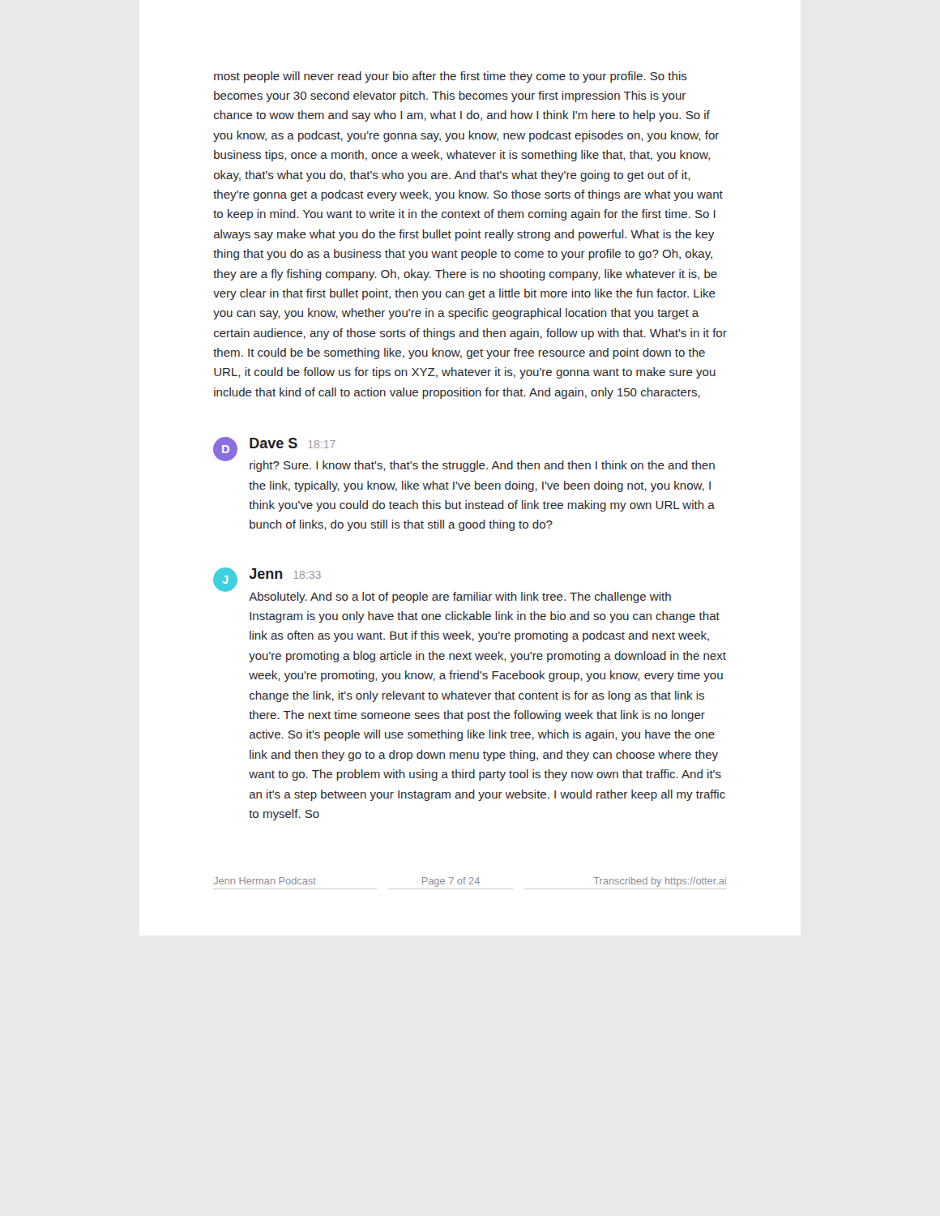most people will never read your bio after the first time they come to your profile. So this becomes your 30 second elevator pitch. This becomes your first impression This is your chance to wow them and say who I am, what I do, and how I think I'm here to help you. So if you know, as a podcast, you're gonna say, you know, new podcast episodes on, you know, for business tips, once a month, once a week, whatever it is something like that, that, you know, okay, that's what you do, that's who you are. And that's what they're going to get out of it, they're gonna get a podcast every week, you know. So those sorts of things are what you want to keep in mind. You want to write it in the context of them coming again for the first time. So I always say make what you do the first bullet point really strong and powerful. What is the key thing that you do as a business that you want people to come to your profile to go? Oh, okay, they are a fly fishing company. Oh, okay. There is no shooting company, like whatever it is, be very clear in that first bullet point, then you can get a little bit more into like the fun factor. Like you can say, you know, whether you're in a specific geographical location that you target a certain audience, any of those sorts of things and then again, follow up with that. What's in it for them. It could be be something like, you know, get your free resource and point down to the URL, it could be follow us for tips on XYZ, whatever it is, you're gonna want to make sure you include that kind of call to action value proposition for that. And again, only 150 characters,
D
Dave S 18:17
right? Sure. I know that's, that's the struggle. And then and then I think on the and then the link, typically, you know, like what I've been doing, I've been doing not, you know, I think you've you could do teach this but instead of link tree making my own URL with a bunch of links, do you still is that still a good thing to do?
J
Jenn 18:33
Absolutely. And so a lot of people are familiar with link tree. The challenge with Instagram is you only have that one clickable link in the bio and so you can change that link as often as you want. But if this week, you're promoting a podcast and next week, you're promoting a blog article in the next week, you're promoting a download in the next week, you're promoting, you know, a friend's Facebook group, you know, every time you change the link, it's only relevant to whatever that content is for as long as that link is there. The next time someone sees that post the following week that link is no longer active. So it's people will use something like link tree, which is again, you have the one link and then they go to a drop down menu type thing, and they can choose where they want to go. The problem with using a third party tool is they now own that traffic. And it's an it's a step between your Instagram and your website. I would rather keep all my traffic to myself. So
Jenn Herman Podcast
Page 7 of 24
Transcribed by https://otter.ai